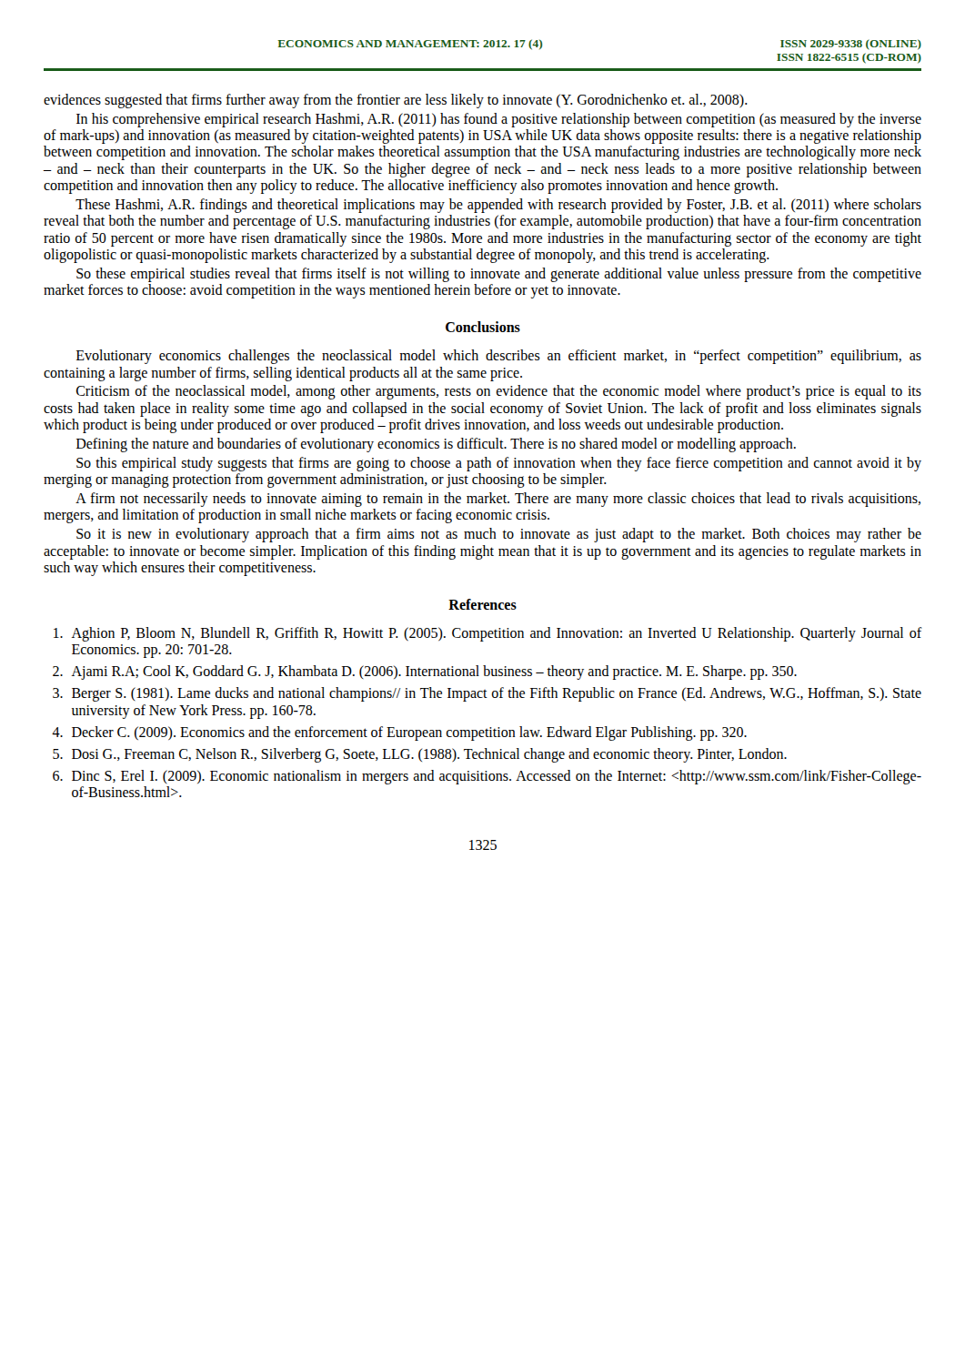ECONOMICS AND MANAGEMENT: 2012. 17 (4)
ISSN 2029-9338 (ONLINE)
ISSN 1822-6515 (CD-ROM)
evidences suggested that firms further away from the frontier are less likely to innovate (Y. Gorodnichenko et. al., 2008).
In his comprehensive empirical research Hashmi, A.R. (2011) has found a positive relationship between competition (as measured by the inverse of mark-ups) and innovation (as measured by citation-weighted patents) in USA while UK data shows opposite results: there is a negative relationship between competition and innovation. The scholar makes theoretical assumption that the USA manufacturing industries are technologically more neck – and – neck than their counterparts in the UK. So the higher degree of neck – and – neck ness leads to a more positive relationship between competition and innovation then any policy to reduce. The allocative inefficiency also promotes innovation and hence growth.
These Hashmi, A.R. findings and theoretical implications may be appended with research provided by Foster, J.B. et al. (2011) where scholars reveal that both the number and percentage of U.S. manufacturing industries (for example, automobile production) that have a four-firm concentration ratio of 50 percent or more have risen dramatically since the 1980s. More and more industries in the manufacturing sector of the economy are tight oligopolistic or quasi-monopolistic markets characterized by a substantial degree of monopoly, and this trend is accelerating.
So these empirical studies reveal that firms itself is not willing to innovate and generate additional value unless pressure from the competitive market forces to choose: avoid competition in the ways mentioned herein before or yet to innovate.
Conclusions
Evolutionary economics challenges the neoclassical model which describes an efficient market, in “perfect competition” equilibrium, as containing a large number of firms, selling identical products all at the same price.
Criticism of the neoclassical model, among other arguments, rests on evidence that the economic model where product’s price is equal to its costs had taken place in reality some time ago and collapsed in the social economy of Soviet Union. The lack of profit and loss eliminates signals which product is being under produced or over produced – profit drives innovation, and loss weeds out undesirable production.
Defining the nature and boundaries of evolutionary economics is difficult. There is no shared model or modelling approach.
So this empirical study suggests that firms are going to choose a path of innovation when they face fierce competition and cannot avoid it by merging or managing protection from government administration, or just choosing to be simpler.
A firm not necessarily needs to innovate aiming to remain in the market. There are many more classic choices that lead to rivals acquisitions, mergers, and limitation of production in small niche markets or facing economic crisis.
So it is new in evolutionary approach that a firm aims not as much to innovate as just adapt to the market. Both choices may rather be acceptable: to innovate or become simpler. Implication of this finding might mean that it is up to government and its agencies to regulate markets in such way which ensures their competitiveness.
References
Aghion P, Bloom N, Blundell R, Griffith R, Howitt P. (2005). Competition and Innovation: an Inverted U Relationship. Quarterly Journal of Economics. pp. 20: 701-28.
Ajami R.A; Cool K, Goddard G. J, Khambata D. (2006). International business – theory and practice. M. E. Sharpe. pp. 350.
Berger S. (1981). Lame ducks and national champions// in The Impact of the Fifth Republic on France (Ed. Andrews, W.G., Hoffman, S.). State university of New York Press. pp. 160-78.
Decker C. (2009). Economics and the enforcement of European competition law. Edward Elgar Publishing. pp. 320.
Dosi G., Freeman C, Nelson R., Silverberg G, Soete, LLG. (1988). Technical change and economic theory. Pinter, London.
Dinc S, Erel I. (2009). Economic nationalism in mergers and acquisitions. Accessed on the Internet: <http://www.ssm.com/link/Fisher-College-of-Business.html>.
1325